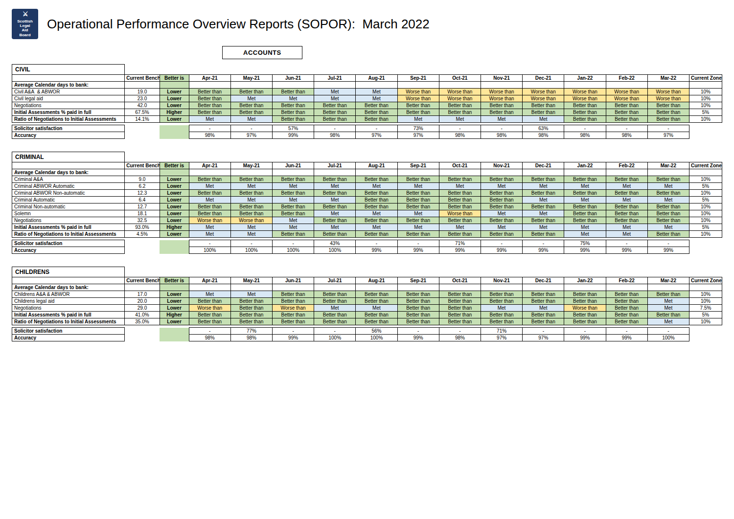⚔ Scottish
Legal
Aid
Board
Operational Performance Overview Reports (SOPOR): March 2022
ACCOUNTS
| CIVIL | |
| | Current Benchmark | Better is | Apr-21 | May-21 | Jun-21 | Jul-21 | Aug-21 | Sep-21 | Oct-21 | Nov-21 | Dec-21 | Jan-22 | Feb-22 | Mar-22 | Current Zone defn |
| Average Calendar days to bank: | | | | | | | | | | | | | | | |
| Civil A&A & ABWOR | 19.0 | Lower | Better than | Better than | Better than | Met | Met | Worse than | Worse than | Worse than | Worse than | Worse than | Worse than | Worse than | 10% |
| Civil legal aid | 23.0 | Lower | Better than | Met | Met | Met | Met | Worse than | Worse than | Worse than | Worse than | Worse than | Worse than | Worse than | 10% |
| Negotiations | 42.0 | Lower | Better than | Better than | Better than | Better than | Better than | Better than | Better than | Better than | Better than | Better than | Better than | Better than | 10% |
| Initial Assessments % paid in full | 67.5% | Higher | Better than | Better than | Better than | Better than | Better than | Better than | Better than | Better than | Better than | Better than | Better than | Better than | 5% |
| Ratio of Negotiations to Initial Assessments | 14.1% | Lower | Met | Met | Better than | Better than | Better than | Met | Met | Met | Met | Better than | Better than | Better than | 10% |
| Solicitor satisfaction | | | - | - | 57% | - | - | 73% | - | - | 63% | - | - | - | |
| Accuracy | | | 98% | 97% | 99% | 98% | 97% | 97% | 98% | 98% | 98% | 98% | 98% | 97% | |
| CRIMINAL | |
| | Current Benchmark | Better is | Apr-21 | May-21 | Jun-21 | Jul-21 | Aug-21 | Sep-21 | Oct-21 | Nov-21 | Dec-21 | Jan-22 | Feb-22 | Mar-22 | Current Zone defn |
| Average Calendar days to bank: | | | | | | | | | | | | | | | |
| Criminal A&A | 9.0 | Lower | Better than | Better than | Better than | Better than | Better than | Better than | Better than | Better than | Better than | Better than | Better than | Better than | 10% |
| Criminal ABWOR Automatic | 6.2 | Lower | Met | Met | Met | Met | Met | Met | Met | Met | Met | Met | Met | Met | 5% |
| Criminal ABWOR Non-automatic | 12.3 | Lower | Better than | Better than | Better than | Better than | Better than | Better than | Better than | Better than | Better than | Better than | Better than | Better than | 10% |
| Criminal Automatic | 6.4 | Lower | Met | Met | Met | Met | Better than | Better than | Better than | Better than | Met | Met | Met | Met | 5% |
| Criminal Non-automatic | 12.7 | Lower | Better than | Better than | Better than | Better than | Better than | Better than | Better than | Better than | Better than | Better than | Better than | Better than | 10% |
| Solemn | 18.1 | Lower | Better than | Better than | Better than | Met | Met | Met | Worse than | Met | Met | Better than | Better than | Better than | 10% |
| Negotiations | 32.5 | Lower | Worse than | Worse than | Met | Better than | Better than | Better than | Better than | Better than | Better than | Better than | Better than | Better than | 10% |
| Initial Assessments % paid in full | 93.0% | Higher | Met | Met | Met | Met | Met | Met | Met | Met | Met | Met | Met | Met | 5% |
| Ratio of Negotiations to Initial Assessments | 4.5% | Lower | Met | Met | Better than | Better than | Better than | Better than | Better than | Better than | Better than | Met | Met | Better than | 10% |
| Solicitor satisfaction | | | - | - | - | 43% | - | - | 71% | - | - | 75% | - | - | |
| Accuracy | | | 100% | 100% | 100% | 100% | 99% | 99% | 99% | 99% | 99% | 99% | 99% | 99% | |
| CHILDRENS | |
| | Current Benchmark | Better is | Apr-21 | May-21 | Jun-21 | Jul-21 | Aug-21 | Sep-21 | Oct-21 | Nov-21 | Dec-21 | Jan-22 | Feb-22 | Mar-22 | Current Zone defn |
| Average Calendar days to bank: | | | | | | | | | | | | | | | |
| Childrens A&A & ABWOR | 17.0 | Lower | Met | Met | Better than | Better than | Better than | Better than | Better than | Better than | Better than | Better than | Better than | Better than | 10% |
| Childrens legal aid | 20.0 | Lower | Better than | Better than | Better than | Better than | Better than | Better than | Better than | Better than | Better than | Better than | Better than | Met | 10% |
| Negotiations | 29.0 | Lower | Worse than | Better than | Worse than | Met | Met | Better than | Better than | Met | Met | Worse than | Better than | Met | 7.5% |
| Initial Assessments % paid in full | 41.0% | Higher | Better than | Better than | Better than | Better than | Better than | Better than | Better than | Better than | Better than | Better than | Better than | Better than | 5% |
| Ratio of Negotiations to Initial Assessments | 35.0% | Lower | Better than | Better than | Better than | Better than | Better than | Better than | Better than | Better than | Better than | Better than | Better than | Met | 10% |
| Solicitor satisfaction | | | - | 77% | - | - | 56% | - | - | 71% | - | - | - | - | |
| Accuracy | | | 98% | 98% | 99% | 100% | 100% | 99% | 98% | 97% | 97% | 99% | 99% | 100% | |